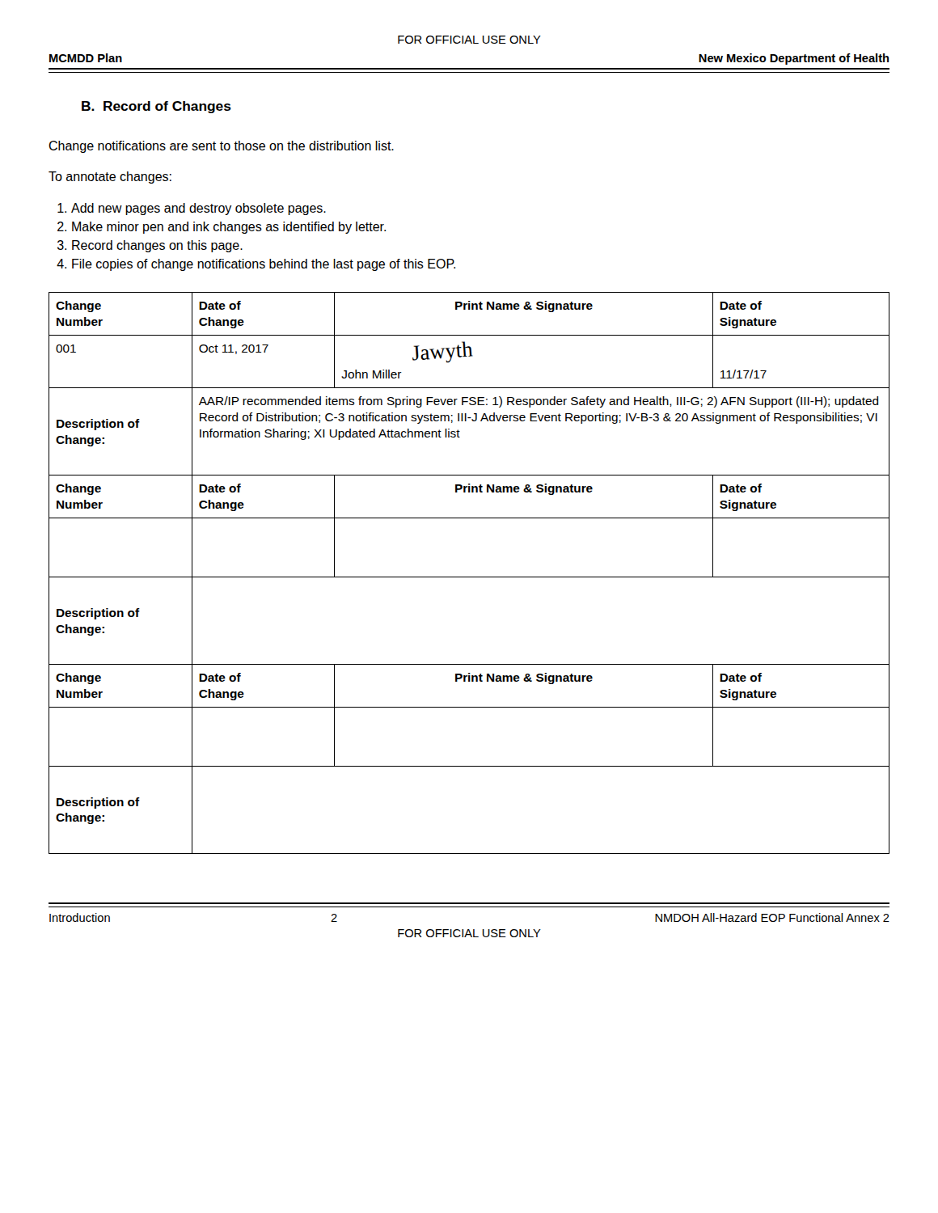FOR OFFICIAL USE ONLY
MCMDD Plan New Mexico Department of Health
B. Record of Changes
Change notifications are sent to those on the distribution list.
To annotate changes:
Add new pages and destroy obsolete pages.
Make minor pen and ink changes as identified by letter.
Record changes on this page.
File copies of change notifications behind the last page of this EOP.
| Change Number | Date of Change | Print Name & Signature | Date of Signature |
| 001 | Oct 11, 2017 | Jawyth John Miller | 11/17/17 |
| Description of Change: | AAR/IP recommended items from Spring Fever FSE: 1) Responder Safety and Health, III-G; 2) AFN Support (III-H); updated Record of Distribution; C-3 notification system; III-J Adverse Event Reporting; IV-B-3 & 20 Assignment of Responsibilities; VI Information Sharing; XI Updated Attachment list |
| Change Number | Date of Change | Print Name & Signature | Date of Signature |
| Description of Change: | |
| Change Number | Date of Change | Print Name & Signature | Date of Signature |
| Description of Change: | |
Introduction 2 NMDOH All-Hazard EOP Functional Annex 2
FOR OFFICIAL USE ONLY